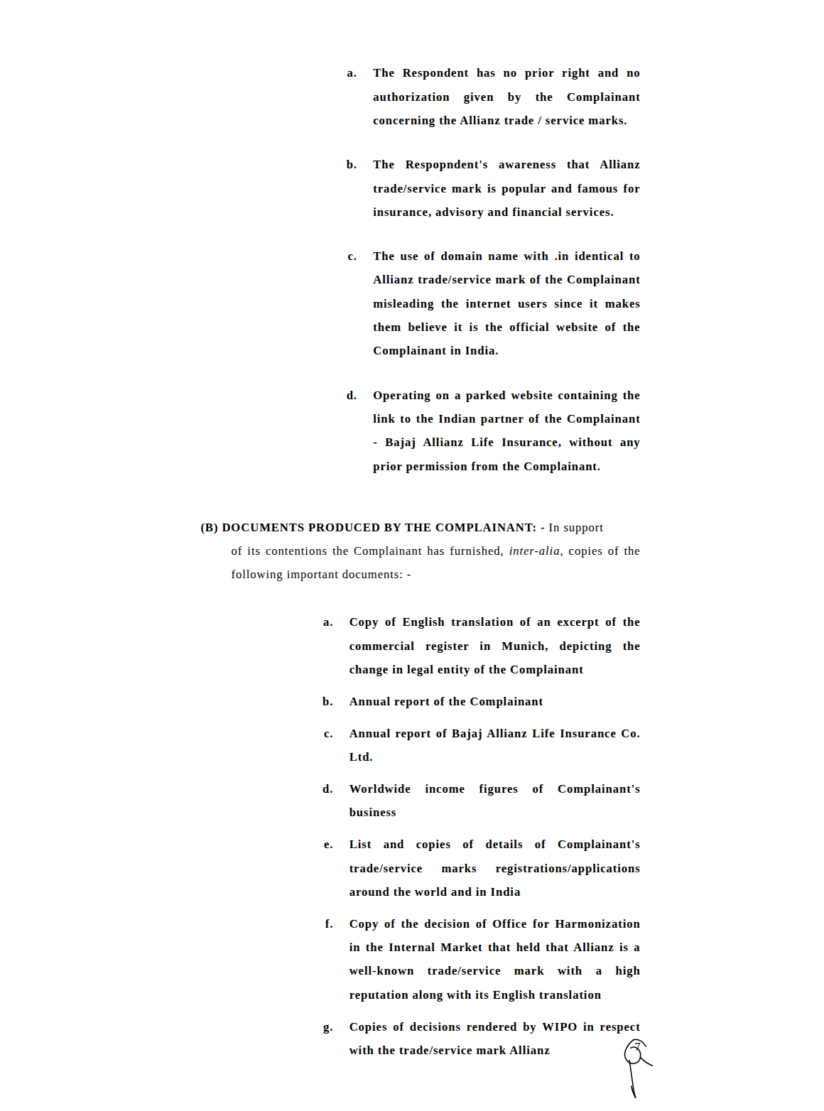The Respondent has no prior right and no authorization given by the Complainant concerning the Allianz trade / service marks.
The Respopndent's awareness that Allianz trade/service mark is popular and famous for insurance, advisory and financial services.
The use of domain name with .in identical to Allianz trade/service mark of the Complainant misleading the internet users since it makes them believe it is the official website of the Complainant in India.
Operating on a parked website containing the link to the Indian partner of the Complainant - Bajaj Allianz Life Insurance, without any prior permission from the Complainant.
(B) DOCUMENTS PRODUCED BY THE COMPLAINANT: - In support
of its contentions the Complainant has furnished, inter-alia, copies of the following important documents: -
Copy of English translation of an excerpt of the commercial register in Munich, depicting the change in legal entity of the Complainant
Annual report of the Complainant
Annual report of Bajaj Allianz Life Insurance Co. Ltd.
Worldwide income figures of Complainant's business
List and copies of details of Complainant's trade/service marks registrations/applications around the world and in India
Copy of the decision of Office for Harmonization in the Internal Market that held that Allianz is a well-known trade/service mark with a high reputation along with its English translation
Copies of decisions rendered by WIPO in respect with the trade/service mark Allianz
7